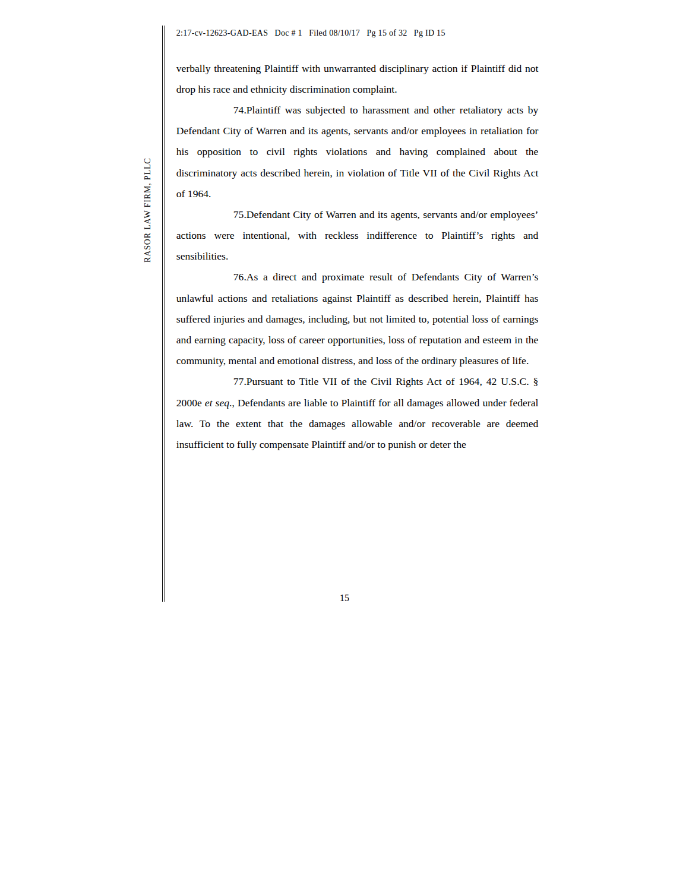2:17-cv-12623-GAD-EAS Doc # 1 Filed 08/10/17 Pg 15 of 32 Pg ID 15
RASOR LAW FIRM, PLLC
verbally threatening Plaintiff with unwarranted disciplinary action if Plaintiff did not drop his race and ethnicity discrimination complaint.
74. Plaintiff was subjected to harassment and other retaliatory acts by Defendant City of Warren and its agents, servants and/or employees in retaliation for his opposition to civil rights violations and having complained about the discriminatory acts described herein, in violation of Title VII of the Civil Rights Act of 1964.
75. Defendant City of Warren and its agents, servants and/or employees’ actions were intentional, with reckless indifference to Plaintiff’s rights and sensibilities.
76. As a direct and proximate result of Defendants City of Warren’s unlawful actions and retaliations against Plaintiff as described herein, Plaintiff has suffered injuries and damages, including, but not limited to, potential loss of earnings and earning capacity, loss of career opportunities, loss of reputation and esteem in the community, mental and emotional distress, and loss of the ordinary pleasures of life.
77. Pursuant to Title VII of the Civil Rights Act of 1964, 42 U.S.C. § 2000e et seq., Defendants are liable to Plaintiff for all damages allowed under federal law. To the extent that the damages allowable and/or recoverable are deemed insufficient to fully compensate Plaintiff and/or to punish or deter the
15